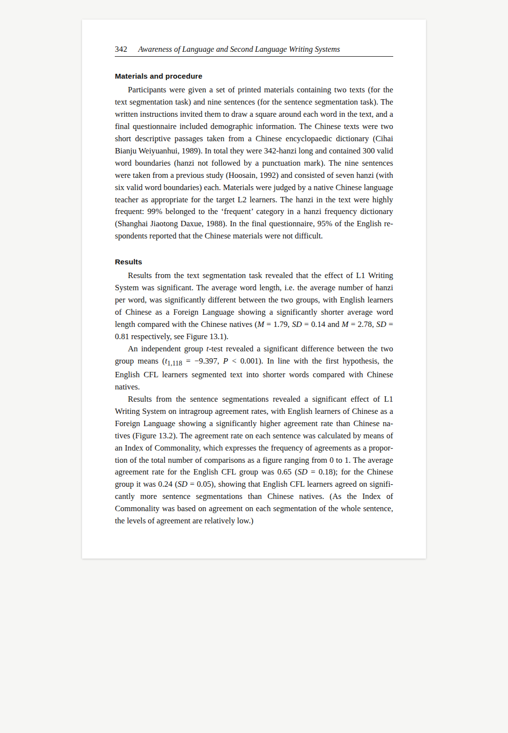342 Awareness of Language and Second Language Writing Systems
Materials and procedure
Participants were given a set of printed materials containing two texts (for the text segmentation task) and nine sentences (for the sentence segmentation task). The written instructions invited them to draw a square around each word in the text, and a final questionnaire included demographic information. The Chinese texts were two short descriptive passages taken from a Chinese encyclopaedic dictionary (Cihai Bianju Weiyuanhui, 1989). In total they were 342-hanzi long and contained 300 valid word boundaries (hanzi not followed by a punctuation mark). The nine sentences were taken from a previous study (Hoosain, 1992) and consisted of seven hanzi (with six valid word boundaries) each. Materials were judged by a native Chinese language teacher as appropriate for the target L2 learners. The hanzi in the text were highly frequent: 99% belonged to the ‘frequent’ category in a hanzi frequency dictionary (Shanghai Jiaotong Daxue, 1988). In the final questionnaire, 95% of the English respondents reported that the Chinese materials were not difficult.
Results
Results from the text segmentation task revealed that the effect of L1 Writing System was significant. The average word length, i.e. the average number of hanzi per word, was significantly different between the two groups, with English learners of Chinese as a Foreign Language showing a significantly shorter average word length compared with the Chinese natives (M = 1.79, SD = 0.14 and M = 2.78, SD = 0.81 respectively, see Figure 13.1).
An independent group t-test revealed a significant difference between the two group means (t1,118 = −9.397, P < 0.001). In line with the first hypothesis, the English CFL learners segmented text into shorter words compared with Chinese natives.
Results from the sentence segmentations revealed a significant effect of L1 Writing System on intragroup agreement rates, with English learners of Chinese as a Foreign Language showing a significantly higher agreement rate than Chinese natives (Figure 13.2). The agreement rate on each sentence was calculated by means of an Index of Commonality, which expresses the frequency of agreements as a proportion of the total number of comparisons as a figure ranging from 0 to 1. The average agreement rate for the English CFL group was 0.65 (SD = 0.18); for the Chinese group it was 0.24 (SD = 0.05), showing that English CFL learners agreed on significantly more sentence segmentations than Chinese natives. (As the Index of Commonality was based on agreement on each segmentation of the whole sentence, the levels of agreement are relatively low.)